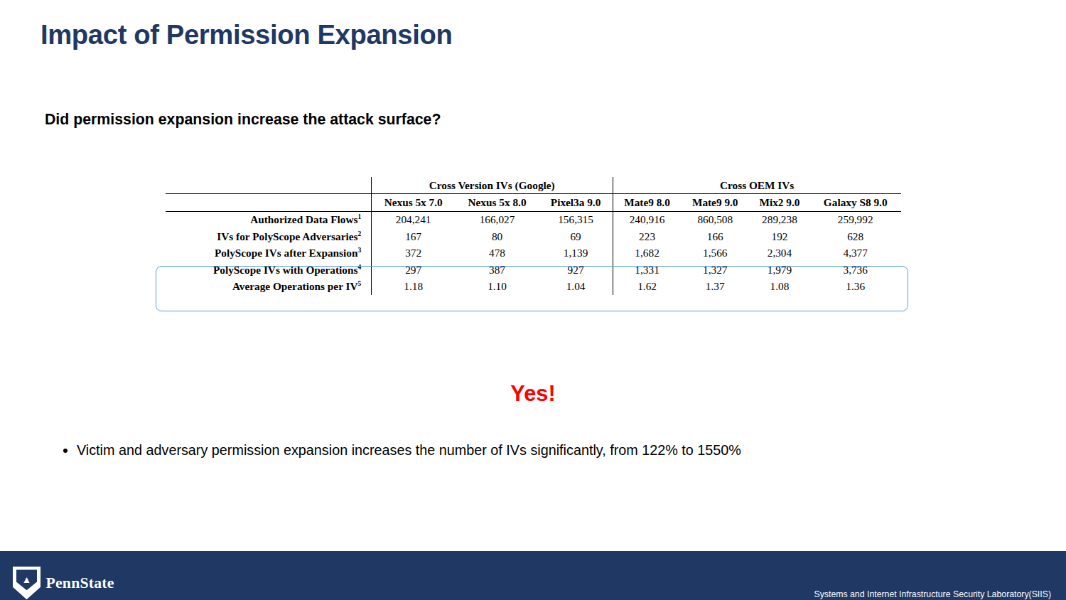Impact of Permission Expansion
Did permission expansion increase the attack surface?
| | Cross Version IVs (Google) | Cross OEM IVs |
| --- | --- | --- |
| | Nexus 5x 7.0 | Nexus 5x 8.0 | Pixel3a 9.0 | Mate9 8.0 | Mate9 9.0 | Mix2 9.0 | Galaxy S8 9.0 |
| Authorized Data Flows 1 | 204,241 | 166,027 | 156,315 | 240,916 | 860,508 | 289,238 | 259,992 |
| IVs for PolyScope Adversaries 2 | 167 | 80 | 69 | 223 | 166 | 192 | 628 |
| PolyScope IVs after Expansion 3 | 372 | 478 | 1,139 | 1,682 | 1,566 | 2,304 | 4,377 |
| PolyScope IVs with Operations 4 | 297 | 387 | 927 | 1,331 | 1,327 | 1,979 | 3,736 |
| Average Operations per IV 5 | 1.18 | 1.10 | 1.04 | 1.62 | 1.37 | 1.08 | 1.36 |
Yes!
Victim and adversary permission expansion increases the number of IVs significantly, from 122% to 1550%
▲
PennState
Systems and Internet Infrastructure Security Laboratory(SIIS)